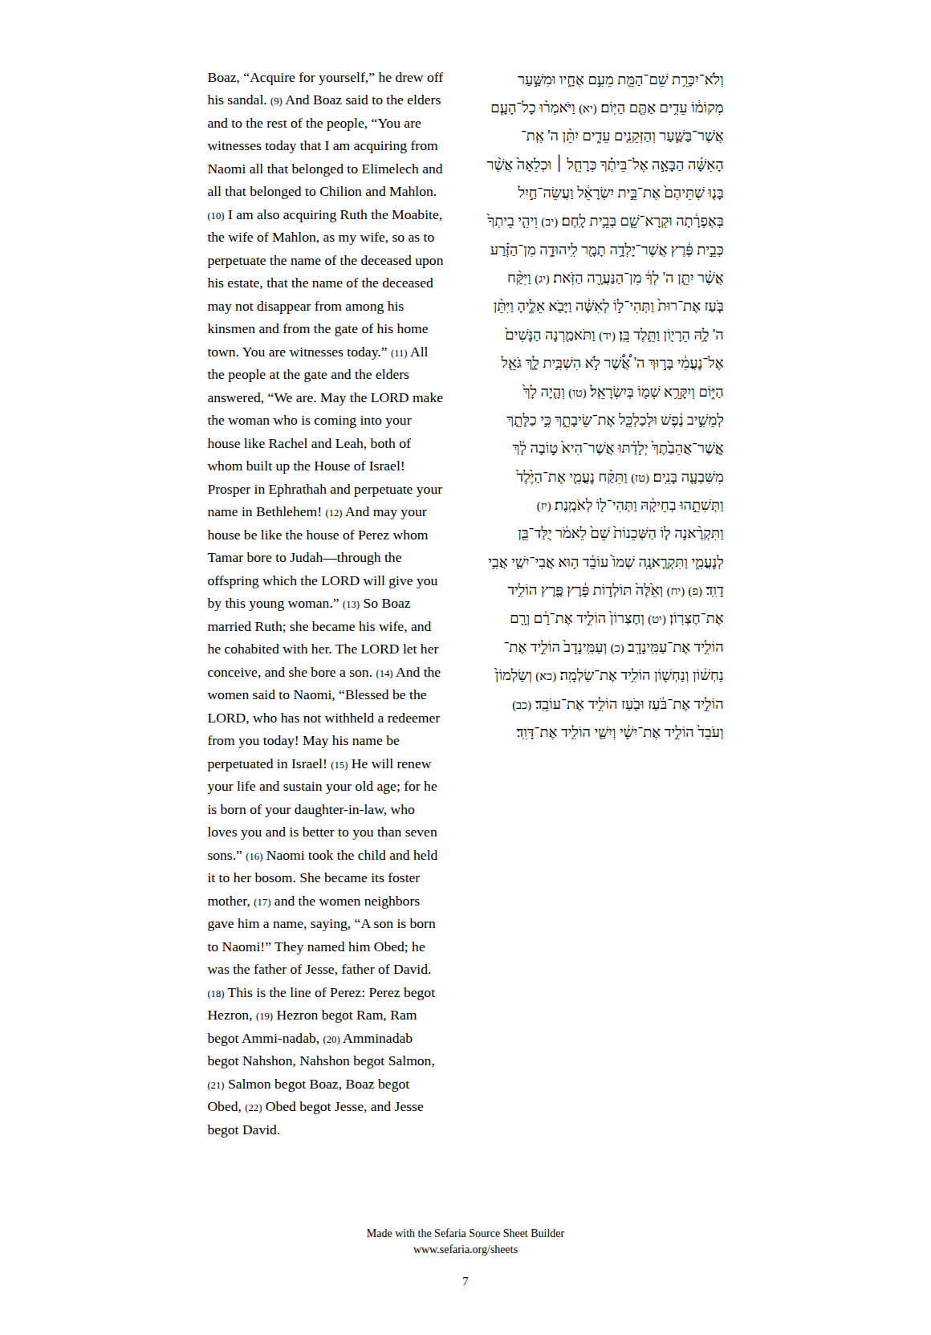Boaz, “Acquire for yourself,” he drew off his sandal. (9) And Boaz said to the elders and to the rest of the people, “You are witnesses today that I am acquiring from Naomi all that belonged to Elimelech and all that belonged to Chilion and Mahlon. (10) I am also acquiring Ruth the Moabite, the wife of Mahlon, as my wife, so as to perpetuate the name of the deceased upon his estate, that the name of the deceased may not disappear from among his kinsmen and from the gate of his home town. You are witnesses today.” (11) All the people at the gate and the elders answered, “We are. May the LORD make the woman who is coming into your house like Rachel and Leah, both of whom built up the House of Israel! Prosper in Ephrathah and perpetuate your name in Bethlehem! (12) And may your house be like the house of Perez whom Tamar bore to Judah—through the offspring which the LORD will give you by this young woman.” (13) So Boaz married Ruth; she became his wife, and he cohabited with her. The LORD let her conceive, and she bore a son. (14) And the women said to Naomi, “Blessed be the LORD, who has not withheld a redeemer from you today! May his name be perpetuated in Israel! (15) He will renew your life and sustain your old age; for he is born of your daughter-in-law, who loves you and is better to you than seven sons.” (16) Naomi took the child and held it to her bosom. She became its foster mother, (17) and the women neighbors gave him a name, saying, “A son is born to Naomi!” They named him Obed; he was the father of Jesse, father of David. (18) This is the line of Perez: Perez begot Hezron, (19) Hezron begot Ram, Ram begot Ammi-nadab, (20) Amminadab begot Nahshon, Nahshon begot Salmon, (21) Salmon begot Boaz, Boaz begot Obed, (22) Obed begot Jesse, and Jesse begot David.
וְלֹא־יִכָּרֵ֥ת שֵׁם־הַמֵּ֖ת מֵעִ֣ם אֶחָ֑יו וּמִשַּׁ֣עַר מְקוֹמ֔וֹ עֵדִ֥ים אַתֶּ֖ם הַיּֽוֹם׃ (יא) וַיֹּאמְר֨וּ כָל־הָעָ֧ם אֲשֶׁר־בַּשַּׁ֛עַר וְהַזְּקֵנִ֖ים עֵדִ֑ים יִתֵּ֨ן ה' אֶֽת־הָאִשָּׁ֜ה הַבָּאָ֣ה אֶל־בֵּיתֶ֗ךָ כְּרָחֵ֤ל ׀ וּכְלֵאָה֙ אֲשֶׁ֨ר בָּנ֤וּ שְׁתֵּיהֶם֙ אֶת־בֵּ֣ית יִשְׂרָאֵ֔ל וַעֲשֵׂה־חַ֣יִל בְּאֶפְרָ֔תָה וּקְרָא־שֵׁ֖ם בְּבֵ֥ית לָֽחֶם׃ (יב) וִיהִ֤י בֵיתְךָ֙ כְּבֵ֣ית פֶּ֔רֶץ אֲשֶׁר־יָלְדָ֥ה תָמָ֖ר לִֽיהוּדָ֑ה מִן־הַזֶּ֗רַע אֲשֶׁ֨ר יִתֵּ֤ן ה' לְךָ֔ מִן־הַנַּעֲרָ֖ה הַזֹּֽאת׃ (יג) וַיִּקַּ֨ח בֹּ֤עַז אֶת־רוּת֙ וַתְּהִי־ל֣וֹ לְאִשָּׁ֔ה וַיָּבֹ֖א אֵלֶ֑יהָ וַיִּתֵּ֨ן ה' לָ֥הּ הֵרָי֖וֹן וַתֵּ֥לֶד בֵּֽן׃ (יד) וַתֹּאמַ֤רְנָה הַנָּשִׁים֙ אֶל־נׇעֳמִ֔י בָּר֣וּךְ ה' אֲ֠שֶׁ֠ר לֹ֣א הִשְׁבִּ֥ית לָ֛ךְ גֹּאֵ֖ל הַיּ֑וֹם וְיִקָּרֵ֥א שְׁמ֖וֹ בְּיִשְׂרָאֵֽל׃ (טו) וְהָ֤יָה לָךְ֙ לְמֵשִׁ֣יב נֶ֔פֶשׁ וּלְכַלְכֵּ֖ל אֶת־שֵׂיבָתֵ֑ךְ כִּ֣י כַלָּתֵ֤ךְ אֲֽשֶׁר־אֲהֵבַ֙תֶךְ֙ יְלָדַ֔תּוּ אֲשֶׁר־הִיא֙ ט֣וֹבָה לָ֔ךְ מִשִּׁבְעָ֖ה בָּנִֽים׃ (טז) וַתִּקַּ֨ח נׇעֳמִ֤י אֶת־הַיֶּ֙לֶד֙ וַתְּשִׁתֵ֣הוּ בְחֵיקָ֔הּ וַתְּהִי־ל֖וֹ לְאֹמֶֽנֶת׃ (יז) וַתִּקְרֶ֨אנָה ל֤וֹ הַשְּׁכֵנוֹת֙ שֵׁם֙ לֵאמֹ֔ר יֻלַּד־בֵּ֖ן לְנׇעֳמִ֑י וַתִּקְרֶ֤אנָֽה שְׁמוֹ֙ עוֹבֵ֔ד ה֥וּא אֲבִי־יִשַׁ֖י אֲבִ֥י דָוִֽד׃ (פ) (יח) וְאֵ֙לֶּה֙ תּוֹלְד֣וֹת פָּ֔רֶץ פֶּ֖רֶץ הוֹלִ֥יד אֶת־חֶצְרֽוֹן׃ (יט) וְחֶצְרוֹן֙ הוֹלִ֣יד אֶת־רָ֔ם וְרָ֖ם הוֹלִ֥יד אֶת־עַמִּֽינָדָֽב׃ (כ) וְעַמִּֽינָדָב֙ הוֹלִ֣יד אֶת־נַחְשׁ֔וֹן וְנַחְשׁ֖וֹן הוֹלִ֥יד אֶת־שַׂלְמָֽה׃ (כא) וְשַׂלְמוֹן֙ הוֹלִ֣יד אֶת־בֹּ֔עַז וּבֹ֖עַז הוֹלִ֥יד אֶת־עוֹבֵֽד׃ (כב) וְעֹבֵד֙ הוֹלִ֣יד אֶת־יִשָׁ֔י וְיִשַׁ֖י הוֹלִ֥יד אֶת־דָּוִֽד׃
Made with the Sefaria Source Sheet Builder
www.sefaria.org/sheets
7